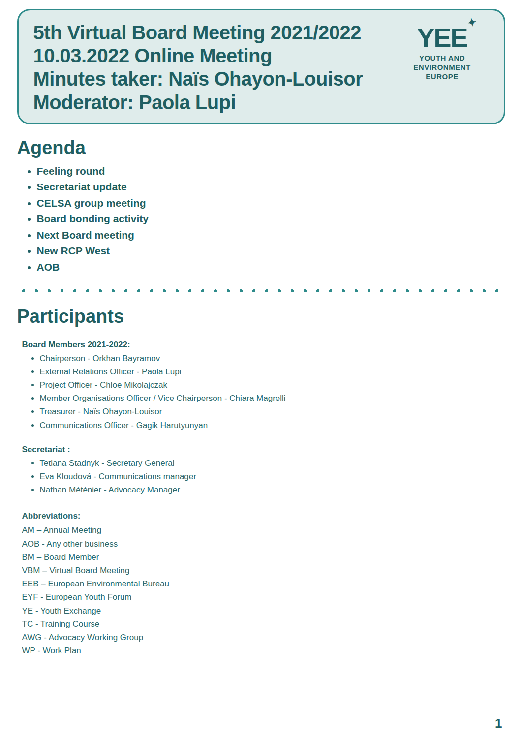5th Virtual Board Meeting 2021/2022 10.03.2022 Online Meeting Minutes taker: Naïs Ohayon-Louisor Moderator: Paola Lupi
YEE✦
YOUTH AND
ENVIRONMENT
EUROPE
Agenda
Feeling round
Secretariat update
CELSA group meeting
Board bonding activity
Next Board meeting
New RCP West
AOB
Participants
Board Members 2021-2022:
Chairperson - Orkhan Bayramov
External Relations Officer - Paola Lupi
Project Officer - Chloe Mikolajczak
Member Organisations Officer / Vice Chairperson - Chiara Magrelli
Treasurer - Naïs Ohayon-Louisor
Communications Officer - Gagik Harutyunyan
Secretariat :
Tetiana Stadnyk - Secretary General
Eva Kloudová - Communications manager
Nathan Méténier - Advocacy Manager
Abbreviations:
AM – Annual Meeting
AOB - Any other business
BM – Board Member
VBM – Virtual Board Meeting
EEB – European Environmental Bureau
EYF - European Youth Forum
YE - Youth Exchange
TC - Training Course
AWG - Advocacy Working Group
WP - Work Plan
1